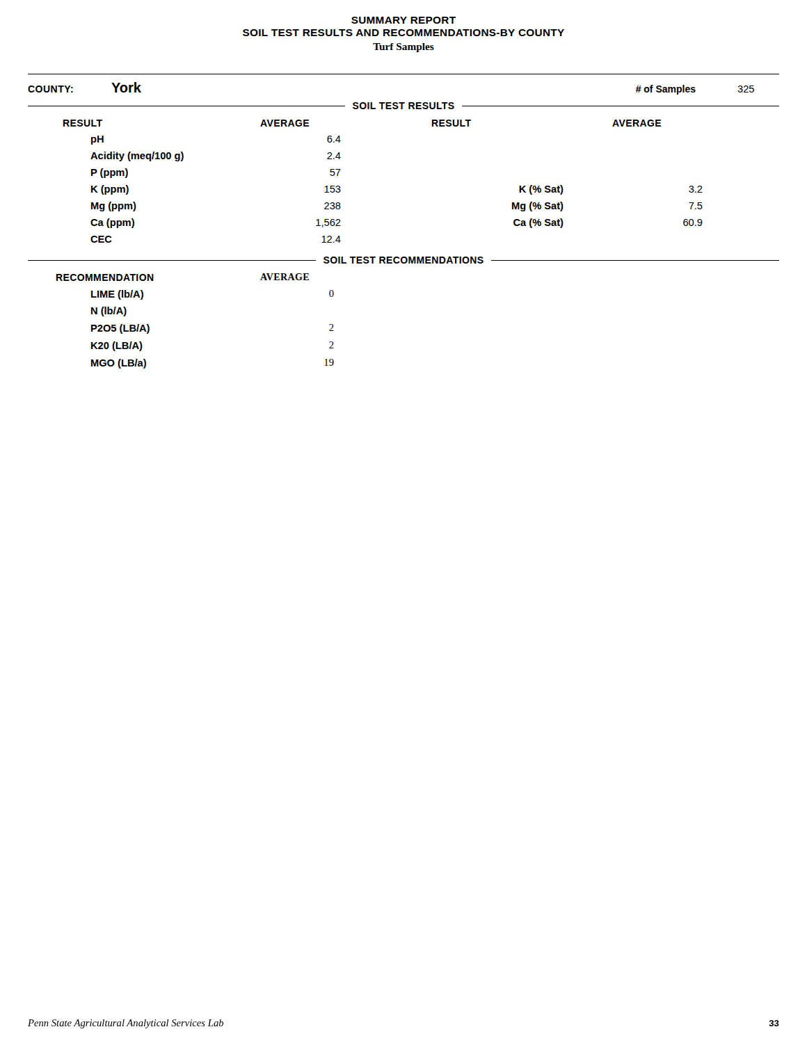SUMMARY REPORT
SOIL TEST RESULTS AND RECOMMENDATIONS-BY COUNTY
Turf Samples
COUNTY: York # of Samples 325
SOIL TEST RESULTS
| RESULT | AVERAGE | RESULT | AVERAGE |
| --- | --- | --- | --- |
| pH | 6.4 | | |
| Acidity (meq/100 g) | 2.4 | | |
| P (ppm) | 57 | | |
| K (ppm) | 153 | K (% Sat) | 3.2 |
| Mg (ppm) | 238 | Mg (% Sat) | 7.5 |
| Ca (ppm) | 1,562 | Ca (% Sat) | 60.9 |
| CEC | 12.4 | | |
SOIL TEST RECOMMENDATIONS
| RECOMMENDATION | AVERAGE | |
| --- | --- | --- |
| LIME (lb/A) | 0 | |
| N (lb/A) | | |
| P2O5 (LB/A) | 2 | |
| K20 (LB/A) | 2 | |
| MGO (LB/a) | 19 | |
Penn State Agricultural Analytical Services Lab 33